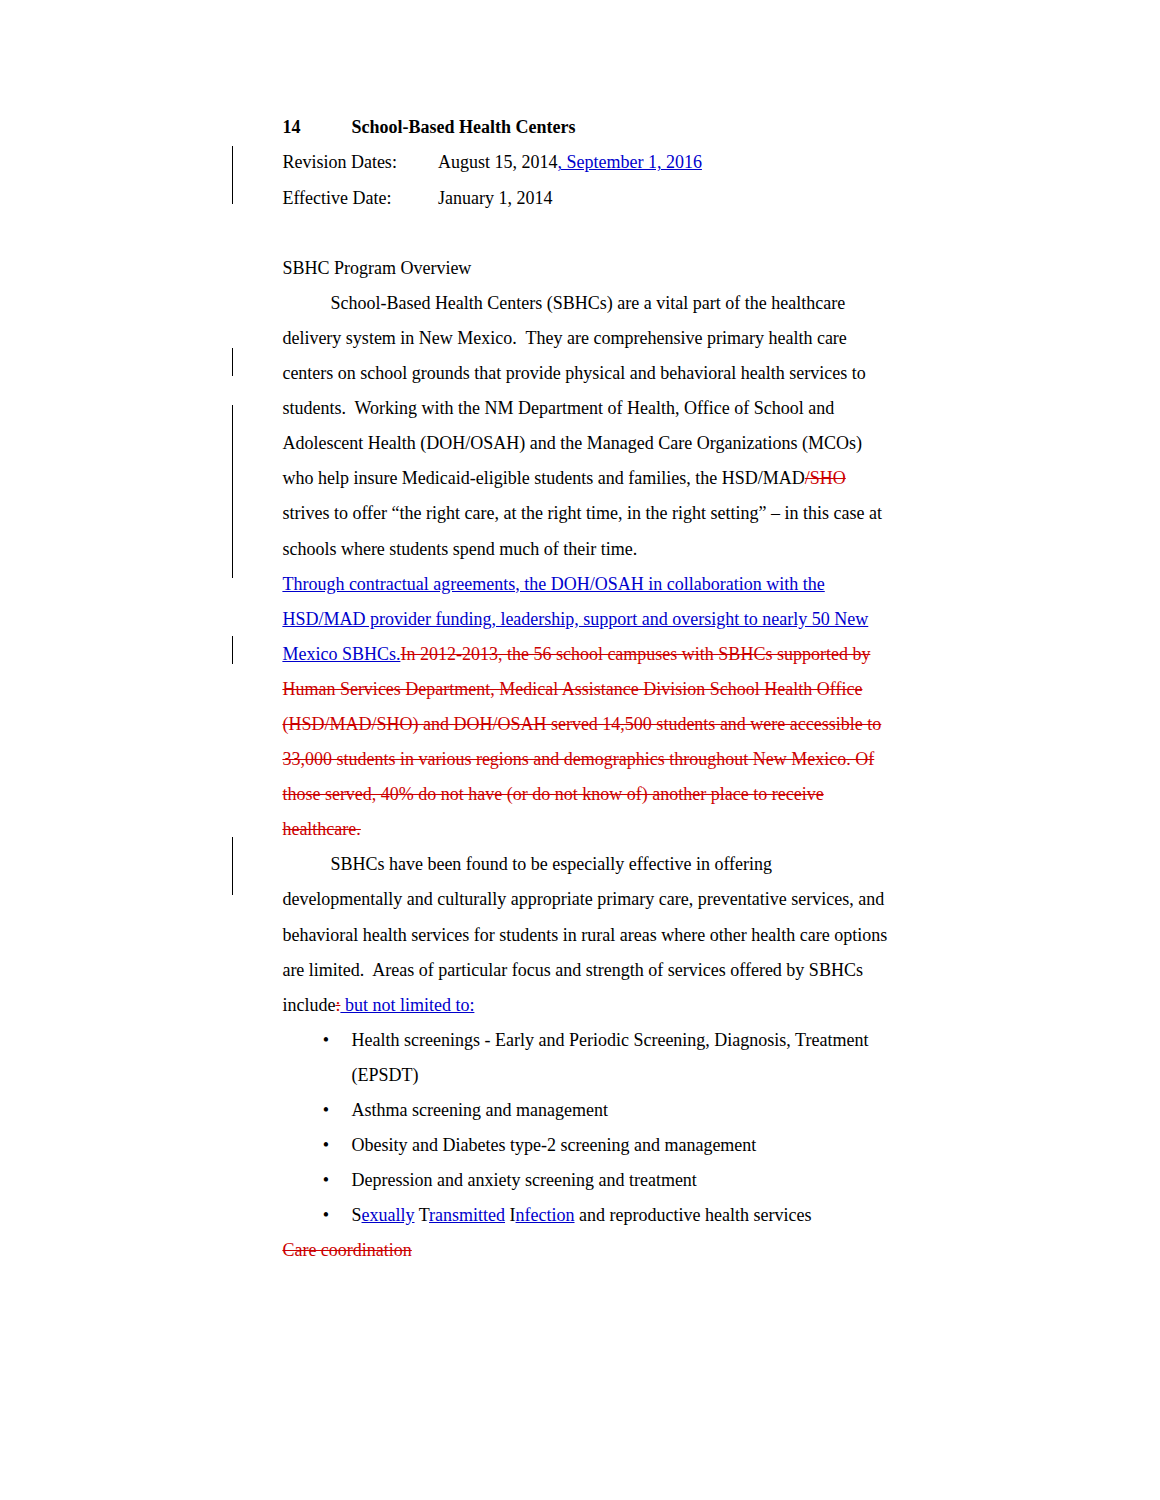14 School-Based Health Centers
Revision Dates: August 15, 2014, September 1, 2016
Effective Date: January 1, 2014
SBHC Program Overview
School-Based Health Centers (SBHCs) are a vital part of the healthcare delivery system in New Mexico. They are comprehensive primary health care centers on school grounds that provide physical and behavioral health services to students. Working with the NM Department of Health, Office of School and Adolescent Health (DOH/OSAH) and the Managed Care Organizations (MCOs) who help insure Medicaid-eligible students and families, the HSD/MAD/SHO strives to offer “the right care, at the right time, in the right setting” – in this case at schools where students spend much of their time.
Through contractual agreements, the DOH/OSAH in collaboration with the HSD/MAD provider funding, leadership, support and oversight to nearly 50 New Mexico SBHCs. In 2012-2013, the 56 school campuses with SBHCs supported by Human Services Department, Medical Assistance Division School Health Office (HSD/MAD/SHO) and DOH/OSAH served 14,500 students and were accessible to 33,000 students in various regions and demographics throughout New Mexico. Of those served, 40% do not have (or do not know of) another place to receive healthcare.
SBHCs have been found to be especially effective in offering developmentally and culturally appropriate primary care, preventative services, and behavioral health services for students in rural areas where other health care options are limited. Areas of particular focus and strength of services offered by SBHCs include: but not limited to:
Health screenings - Early and Periodic Screening, Diagnosis, Treatment (EPSDT)
Asthma screening and management
Obesity and Diabetes type-2 screening and management
Depression and anxiety screening and treatment
Sexually Transmitted Infection and reproductive health services
Care coordination